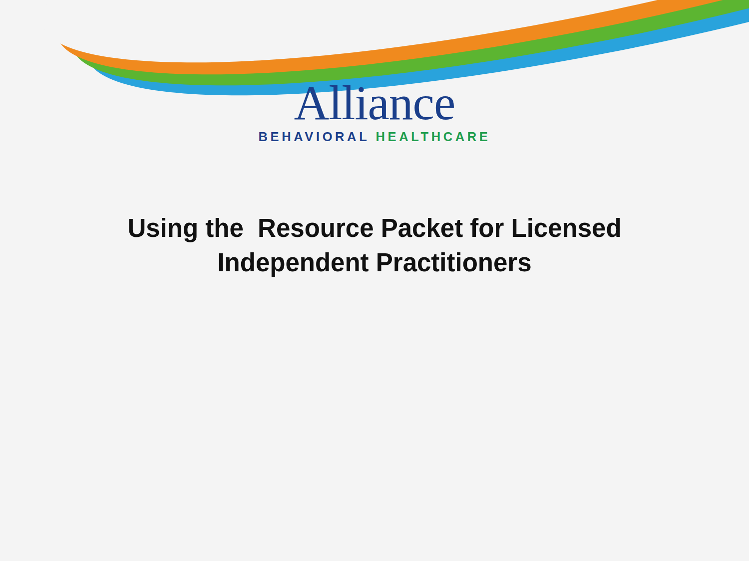Alliance
BEHAVIORAL HEALTHCARE
Using the Resource Packet for Licensed Independent Practitioners